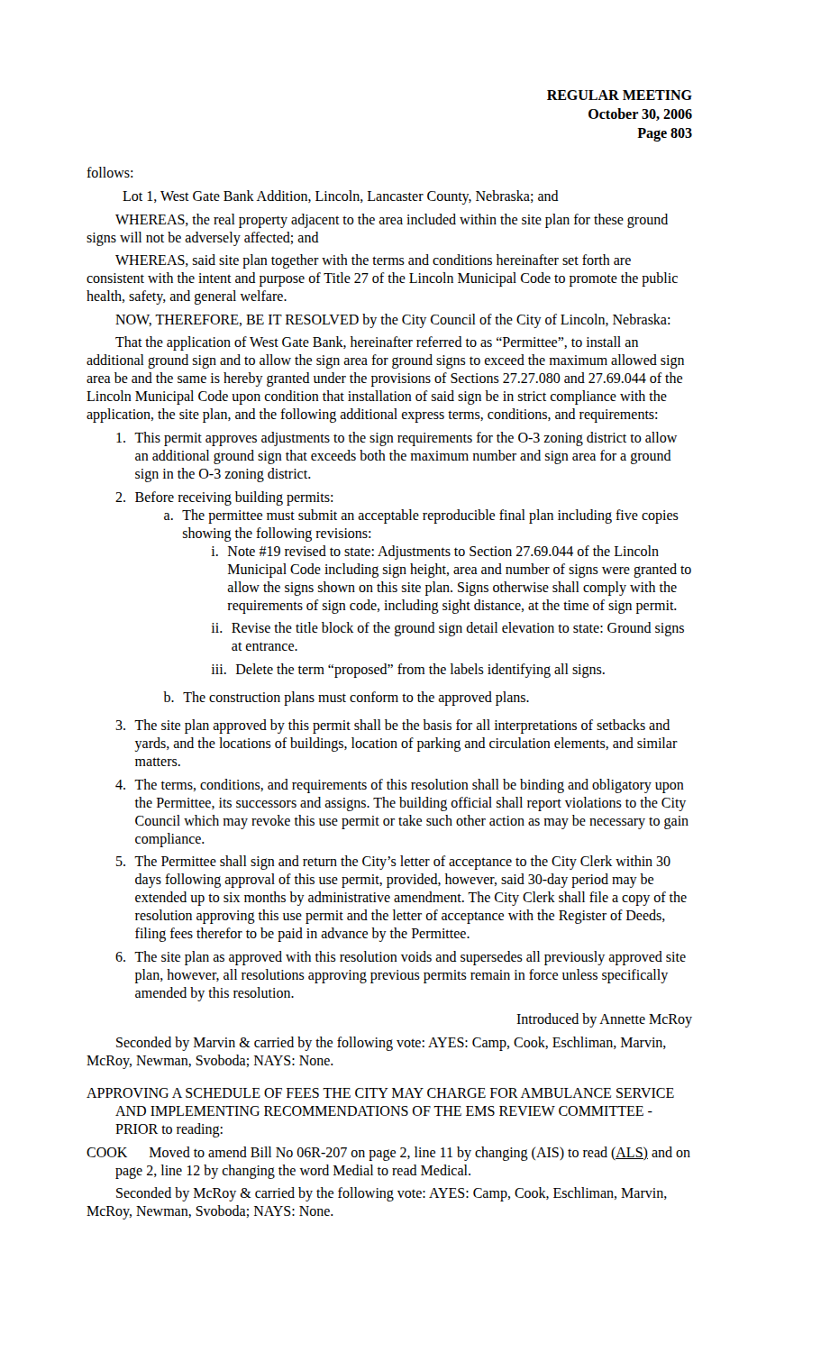REGULAR MEETING
October 30, 2006
Page 803
follows:
Lot 1, West Gate Bank Addition, Lincoln, Lancaster County, Nebraska; and
WHEREAS, the real property adjacent to the area included within the site plan for these ground signs will not be adversely affected; and
WHEREAS, said site plan together with the terms and conditions hereinafter set forth are consistent with the intent and purpose of Title 27 of the Lincoln Municipal Code to promote the public health, safety, and general welfare.
NOW, THEREFORE, BE IT RESOLVED by the City Council of the City of Lincoln, Nebraska:
That the application of West Gate Bank, hereinafter referred to as “Permittee”, to install an additional ground sign and to allow the sign area for ground signs to exceed the maximum allowed sign area be and the same is hereby granted under the provisions of Sections 27.27.080 and 27.69.044 of the Lincoln Municipal Code upon condition that installation of said sign be in strict compliance with the application, the site plan, and the following additional express terms, conditions, and requirements:
1. This permit approves adjustments to the sign requirements for the O-3 zoning district to allow an additional ground sign that exceeds both the maximum number and sign area for a ground sign in the O-3 zoning district.
2. Before receiving building permits:
a. The permittee must submit an acceptable reproducible final plan including five copies showing the following revisions:
i. Note #19 revised to state: Adjustments to Section 27.69.044 of the Lincoln Municipal Code including sign height, area and number of signs were granted to allow the signs shown on this site plan. Signs otherwise shall comply with the requirements of sign code, including sight distance, at the time of sign permit.
ii. Revise the title block of the ground sign detail elevation to state: Ground signs at entrance.
iii. Delete the term “proposed” from the labels identifying all signs.
b. The construction plans must conform to the approved plans.
3. The site plan approved by this permit shall be the basis for all interpretations of setbacks and yards, and the locations of buildings, location of parking and circulation elements, and similar matters.
4. The terms, conditions, and requirements of this resolution shall be binding and obligatory upon the Permittee, its successors and assigns. The building official shall report violations to the City Council which may revoke this use permit or take such other action as may be necessary to gain compliance.
5. The Permittee shall sign and return the City’s letter of acceptance to the City Clerk within 30 days following approval of this use permit, provided, however, said 30-day period may be extended up to six months by administrative amendment. The City Clerk shall file a copy of the resolution approving this use permit and the letter of acceptance with the Register of Deeds, filing fees therefor to be paid in advance by the Permittee.
6. The site plan as approved with this resolution voids and supersedes all previously approved site plan, however, all resolutions approving previous permits remain in force unless specifically amended by this resolution.
Introduced by Annette McRoy
Seconded by Marvin & carried by the following vote: AYES: Camp, Cook, Eschliman, Marvin, McRoy, Newman, Svoboda; NAYS: None.
APPROVING A SCHEDULE OF FEES THE CITY MAY CHARGE FOR AMBULANCE SERVICE AND IMPLEMENTING RECOMMENDATIONS OF THE EMS REVIEW COMMITTEE - PRIOR to reading:
COOK Moved to amend Bill No 06R-207 on page 2, line 11 by changing (AIS) to read (ALS) and on page 2, line 12 by changing the word Medial to read Medical.
Seconded by McRoy & carried by the following vote: AYES: Camp, Cook, Eschliman, Marvin, McRoy, Newman, Svoboda; NAYS: None.